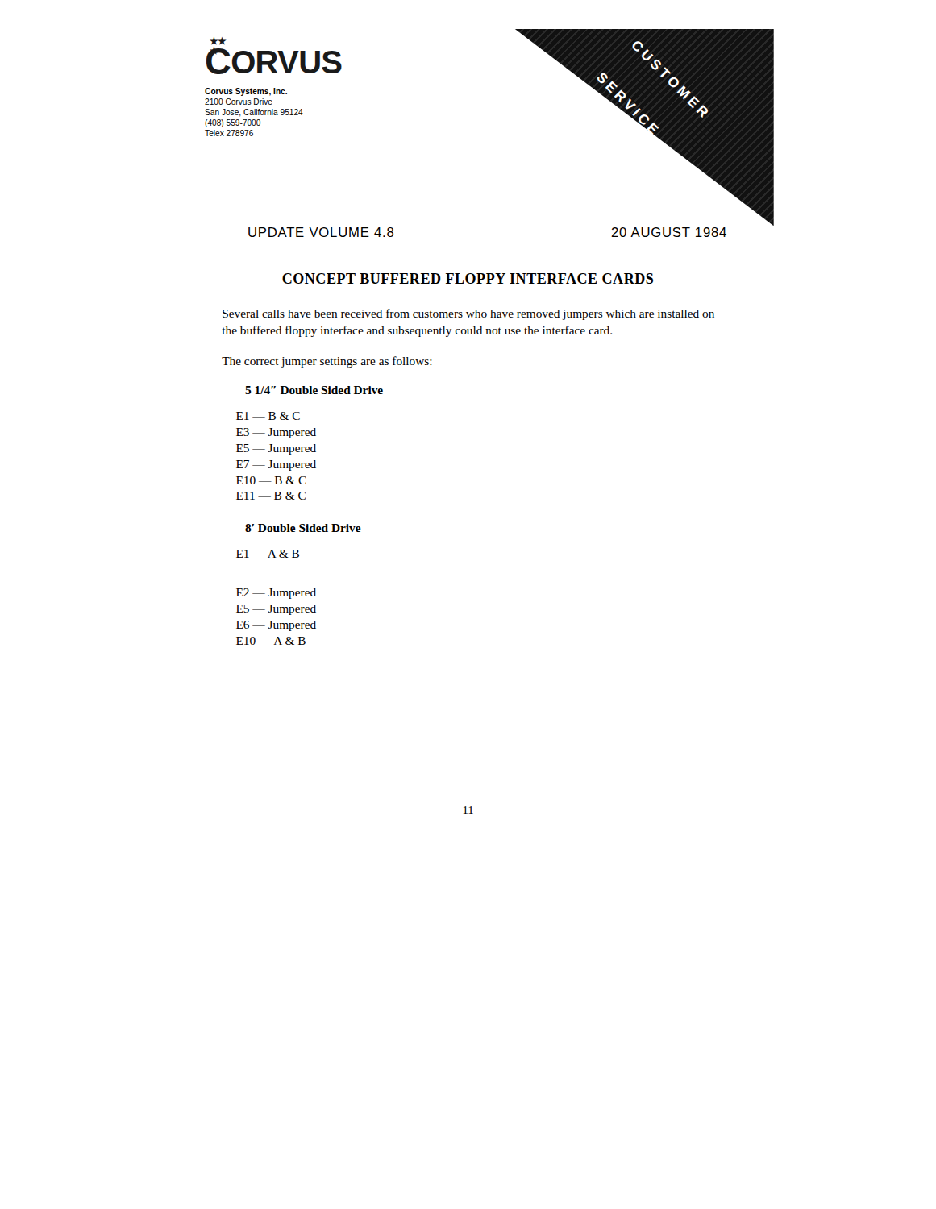★★
★CORVUS
Corvus Systems, Inc.
2100 Corvus Drive
San Jose, California 95124
(408) 559-7000
Telex 278976
CUSTOMER SERVICE INFO
UPDATE VOLUME 4.8 20 AUGUST 1984
CONCEPT BUFFERED FLOPPY INTERFACE CARDS
Several calls have been received from customers who have removed jumpers which are installed on the buffered floppy interface and subsequently could not use the interface card.
The correct jumper settings are as follows:
5 1/4″ Double Sided Drive
E1 — B & C
E3 — Jumpered
E5 — Jumpered
E7 — Jumpered
E10 — B & C
E11 — B & C
8′ Double Sided Drive
E1 — A & B
E2 — Jumpered
E5 — Jumpered
E6 — Jumpered
E10 — A & B
11